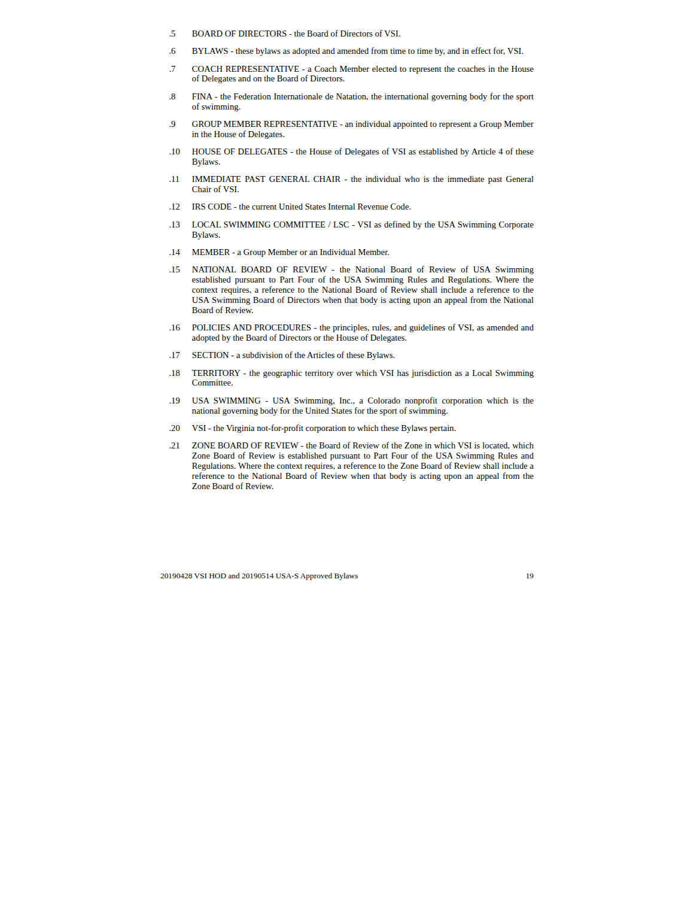.5
BOARD OF DIRECTORS - the Board of Directors of VSI.
.6
BYLAWS - these bylaws as adopted and amended from time to time by, and in effect for, VSI.
.7
COACH REPRESENTATIVE - a Coach Member elected to represent the coaches in the House of Delegates and on the Board of Directors.
.8
FINA - the Federation Internationale de Natation, the international governing body for the sport of swimming.
.9
GROUP MEMBER REPRESENTATIVE - an individual appointed to represent a Group Member in the House of Delegates.
.10
HOUSE OF DELEGATES - the House of Delegates of VSI as established by Article 4 of these Bylaws.
.11
IMMEDIATE PAST GENERAL CHAIR - the individual who is the immediate past General Chair of VSI.
.12
IRS CODE - the current United States Internal Revenue Code.
.13
LOCAL SWIMMING COMMITTEE / LSC - VSI as defined by the USA Swimming Corporate Bylaws.
.14
MEMBER - a Group Member or an Individual Member.
.15
NATIONAL BOARD OF REVIEW - the National Board of Review of USA Swimming established pursuant to Part Four of the USA Swimming Rules and Regulations. Where the context requires, a reference to the National Board of Review shall include a reference to the USA Swimming Board of Directors when that body is acting upon an appeal from the National Board of Review.
.16
POLICIES AND PROCEDURES - the principles, rules, and guidelines of VSI, as amended and adopted by the Board of Directors or the House of Delegates.
.17
SECTION - a subdivision of the Articles of these Bylaws.
.18
TERRITORY - the geographic territory over which VSI has jurisdiction as a Local Swimming Committee.
.19
USA SWIMMING - USA Swimming, Inc., a Colorado nonprofit corporation which is the national governing body for the United States for the sport of swimming.
.20
VSI - the Virginia not-for-profit corporation to which these Bylaws pertain.
.21
ZONE BOARD OF REVIEW - the Board of Review of the Zone in which VSI is located, which Zone Board of Review is established pursuant to Part Four of the USA Swimming Rules and Regulations. Where the context requires, a reference to the Zone Board of Review shall include a reference to the National Board of Review when that body is acting upon an appeal from the Zone Board of Review.
20190428 VSI HOD and 20190514 USA-S Approved Bylaws
19